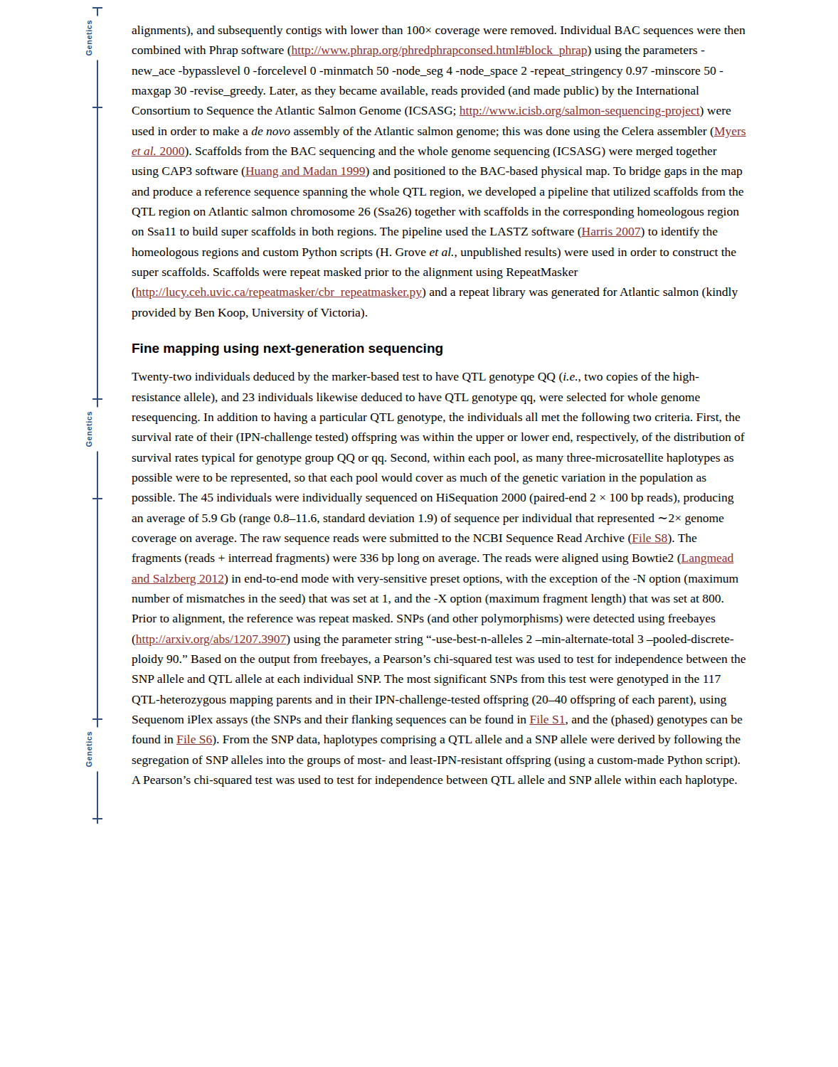Genetics
Genetics
Genetics
alignments), and subsequently contigs with lower than 100× coverage were removed. Individual BAC sequences were then combined with Phrap software (http://www.phrap.org/phredphrapconsed.html#block_phrap) using the parameters -new_ace -bypasslevel 0 -forcelevel 0 -minmatch 50 -node_seg 4 -node_space 2 -repeat_stringency 0.97 -minscore 50 -maxgap 30 -revise_greedy. Later, as they became available, reads provided (and made public) by the International Consortium to Sequence the Atlantic Salmon Genome (ICSASG; http://www.icisb.org/salmon-sequencing-project) were used in order to make a de novo assembly of the Atlantic salmon genome; this was done using the Celera assembler (Myers et al. 2000). Scaffolds from the BAC sequencing and the whole genome sequencing (ICSASG) were merged together using CAP3 software (Huang and Madan 1999) and positioned to the BAC-based physical map. To bridge gaps in the map and produce a reference sequence spanning the whole QTL region, we developed a pipeline that utilized scaffolds from the QTL region on Atlantic salmon chromosome 26 (Ssa26) together with scaffolds in the corresponding homeologous region on Ssa11 to build super scaffolds in both regions. The pipeline used the LASTZ software (Harris 2007) to identify the homeologous regions and custom Python scripts (H. Grove et al., unpublished results) were used in order to construct the super scaffolds. Scaffolds were repeat masked prior to the alignment using RepeatMasker (http://lucy.ceh.uvic.ca/repeatmasker/cbr_repeatmasker.py) and a repeat library was generated for Atlantic salmon (kindly provided by Ben Koop, University of Victoria).
Fine mapping using next-generation sequencing
Twenty-two individuals deduced by the marker-based test to have QTL genotype QQ (i.e., two copies of the high-resistance allele), and 23 individuals likewise deduced to have QTL genotype qq, were selected for whole genome resequencing. In addition to having a particular QTL genotype, the individuals all met the following two criteria. First, the survival rate of their (IPN-challenge tested) offspring was within the upper or lower end, respectively, of the distribution of survival rates typical for genotype group QQ or qq. Second, within each pool, as many three-microsatellite haplotypes as possible were to be represented, so that each pool would cover as much of the genetic variation in the population as possible. The 45 individuals were individually sequenced on HiSequation 2000 (paired-end 2 × 100 bp reads), producing an average of 5.9 Gb (range 0.8–11.6, standard deviation 1.9) of sequence per individual that represented ∼2× genome coverage on average. The raw sequence reads were submitted to the NCBI Sequence Read Archive (File S8). The fragments (reads + interread fragments) were 336 bp long on average. The reads were aligned using Bowtie2 (Langmead and Salzberg 2012) in end-to-end mode with very-sensitive preset options, with the exception of the -N option (maximum number of mismatches in the seed) that was set at 1, and the -X option (maximum fragment length) that was set at 800. Prior to alignment, the reference was repeat masked. SNPs (and other polymorphisms) were detected using freebayes (http://arxiv.org/abs/1207.3907) using the parameter string “-use-best-n-alleles 2 –min-alternate-total 3 –pooled-discrete-ploidy 90.” Based on the output from freebayes, a Pearson’s chi-squared test was used to test for independence between the SNP allele and QTL allele at each individual SNP. The most significant SNPs from this test were genotyped in the 117 QTL-heterozygous mapping parents and in their IPN-challenge-tested offspring (20–40 offspring of each parent), using Sequenom iPlex assays (the SNPs and their flanking sequences can be found in File S1, and the (phased) genotypes can be found in File S6). From the SNP data, haplotypes comprising a QTL allele and a SNP allele were derived by following the segregation of SNP alleles into the groups of most- and least-IPN-resistant offspring (using a custom-made Python script). A Pearson’s chi-squared test was used to test for independence between QTL allele and SNP allele within each haplotype.